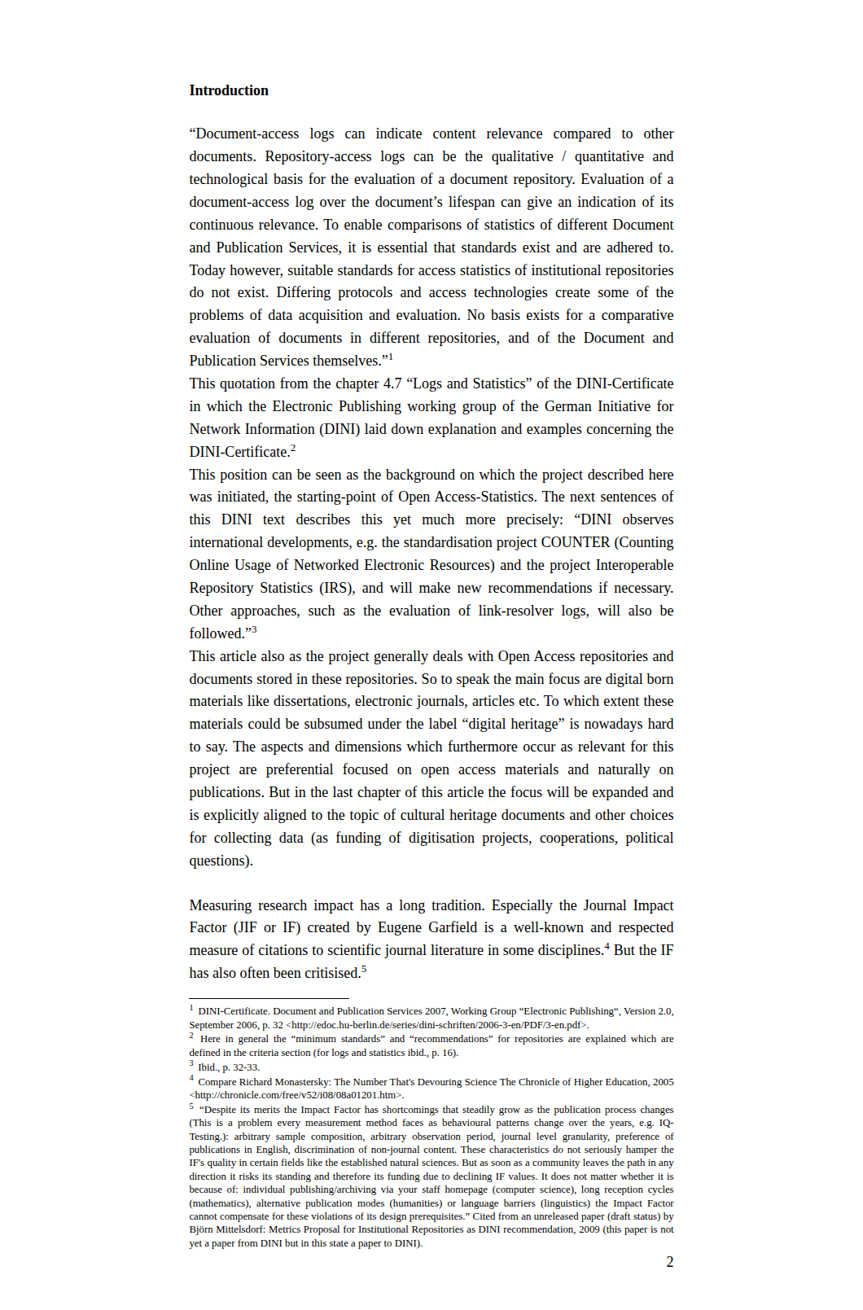Introduction
“Document-access logs can indicate content relevance compared to other documents. Repository-access logs can be the qualitative / quantitative and technological basis for the evaluation of a document repository. Evaluation of a document-access log over the document’s lifespan can give an indication of its continuous relevance. To enable comparisons of statistics of different Document and Publication Services, it is essential that standards exist and are adhered to. Today however, suitable standards for access statistics of institutional repositories do not exist. Differing protocols and access technologies create some of the problems of data acquisition and evaluation. No basis exists for a comparative evaluation of documents in different repositories, and of the Document and Publication Services themselves.”1
This quotation from the chapter 4.7 “Logs and Statistics” of the DINI-Certificate in which the Electronic Publishing working group of the German Initiative for Network Information (DINI) laid down explanation and examples concerning the DINI-Certificate.2
This position can be seen as the background on which the project described here was initiated, the starting-point of Open Access-Statistics. The next sentences of this DINI text describes this yet much more precisely: “DINI observes international developments, e.g. the standardisation project COUNTER (Counting Online Usage of Networked Electronic Resources) and the project Interoperable Repository Statistics (IRS), and will make new recommendations if necessary. Other approaches, such as the evaluation of link-resolver logs, will also be followed.”3
This article also as the project generally deals with Open Access repositories and documents stored in these repositories. So to speak the main focus are digital born materials like dissertations, electronic journals, articles etc. To which extent these materials could be subsumed under the label “digital heritage” is nowadays hard to say. The aspects and dimensions which furthermore occur as relevant for this project are preferential focused on open access materials and naturally on publications. But in the last chapter of this article the focus will be expanded and is explicitly aligned to the topic of cultural heritage documents and other choices for collecting data (as funding of digitisation projects, cooperations, political questions).
Measuring research impact has a long tradition. Especially the Journal Impact Factor (JIF or IF) created by Eugene Garfield is a well-known and respected measure of citations to scientific journal literature in some disciplines.4 But the IF has also often been critisised.5
1 DINI-Certificate. Document and Publication Services 2007, Working Group “Electronic Publishing“, Version 2.0, September 2006, p. 32 <http://edoc.hu-berlin.de/series/dini-schriften/2006-3-en/PDF/3-en.pdf>.
2 Here in general the “minimum standards” and “recommendations” for repositories are explained which are defined in the criteria section (for logs and statistics ibid., p. 16).
3 Ibid., p. 32-33.
4 Compare Richard Monastersky: The Number That's Devouring Science The Chronicle of Higher Education, 2005 <http://chronicle.com/free/v52/i08/08a01201.htm>.
5 “Despite its merits the Impact Factor has shortcomings that steadily grow as the publication process changes (This is a problem every measurement method faces as behavioural patterns change over the years, e.g. IQ-Testing.): arbitrary sample composition, arbitrary observation period, journal level granularity, preference of publications in English, discrimination of non-journal content. These characteristics do not seriously hamper the IF's quality in certain fields like the established natural sciences. But as soon as a community leaves the path in any direction it risks its standing and therefore its funding due to declining IF values. It does not matter whether it is because of: individual publishing/archiving via your staff homepage (computer science), long reception cycles (mathematics), alternative publication modes (humanities) or language barriers (linguistics) the Impact Factor cannot compensate for these violations of its design prerequisites.” Cited from an unreleased paper (draft status) by Björn Mittelsdorf: Metrics Proposal for Institutional Repositories as DINI recommendation, 2009 (this paper is not yet a paper from DINI but in this state a paper to DINI).
2